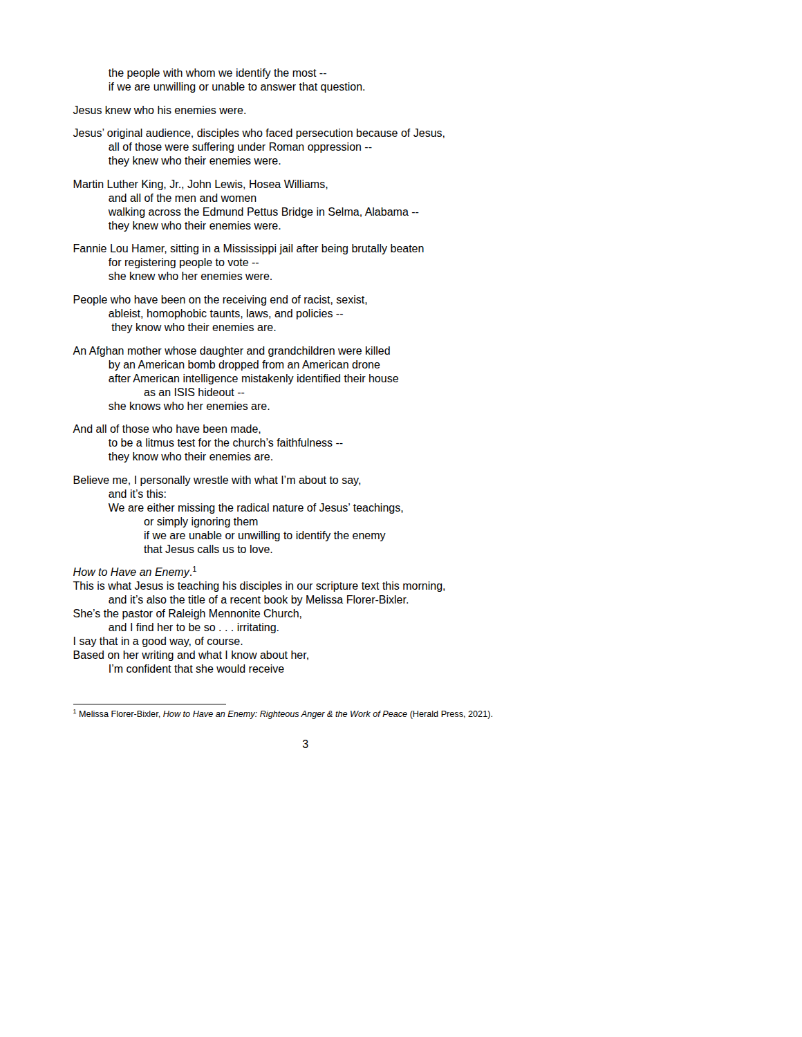the people with whom we identify the most --
if we are unwilling or unable to answer that question.
Jesus knew who his enemies were.
Jesus’ original audience, disciples who faced persecution because of Jesus,
all of those were suffering under Roman oppression --
they knew who their enemies were.
Martin Luther King, Jr., John Lewis, Hosea Williams,
and all of the men and women
walking across the Edmund Pettus Bridge in Selma, Alabama --
they knew who their enemies were.
Fannie Lou Hamer, sitting in a Mississippi jail after being brutally beaten
for registering people to vote --
she knew who her enemies were.
People who have been on the receiving end of racist, sexist,
ableist, homophobic taunts, laws, and policies --
they know who their enemies are.
An Afghan mother whose daughter and grandchildren were killed
by an American bomb dropped from an American drone
after American intelligence mistakenly identified their house
as an ISIS hideout --
she knows who her enemies are.
And all of those who have been made,
to be a litmus test for the church’s faithfulness --
they know who their enemies are.
Believe me, I personally wrestle with what I’m about to say,
and it’s this:
We are either missing the radical nature of Jesus’ teachings,
or simply ignoring them
if we are unable or unwilling to identify the enemy
that Jesus calls us to love.
How to Have an Enemy.1
This is what Jesus is teaching his disciples in our scripture text this morning,
and it’s also the title of a recent book by Melissa Florer-Bixler.
She’s the pastor of Raleigh Mennonite Church,
and I find her to be so . . . irritating.
I say that in a good way, of course.
Based on her writing and what I know about her,
I’m confident that she would receive
1 Melissa Florer-Bixler, How to Have an Enemy: Righteous Anger & the Work of Peace (Herald Press, 2021).
3